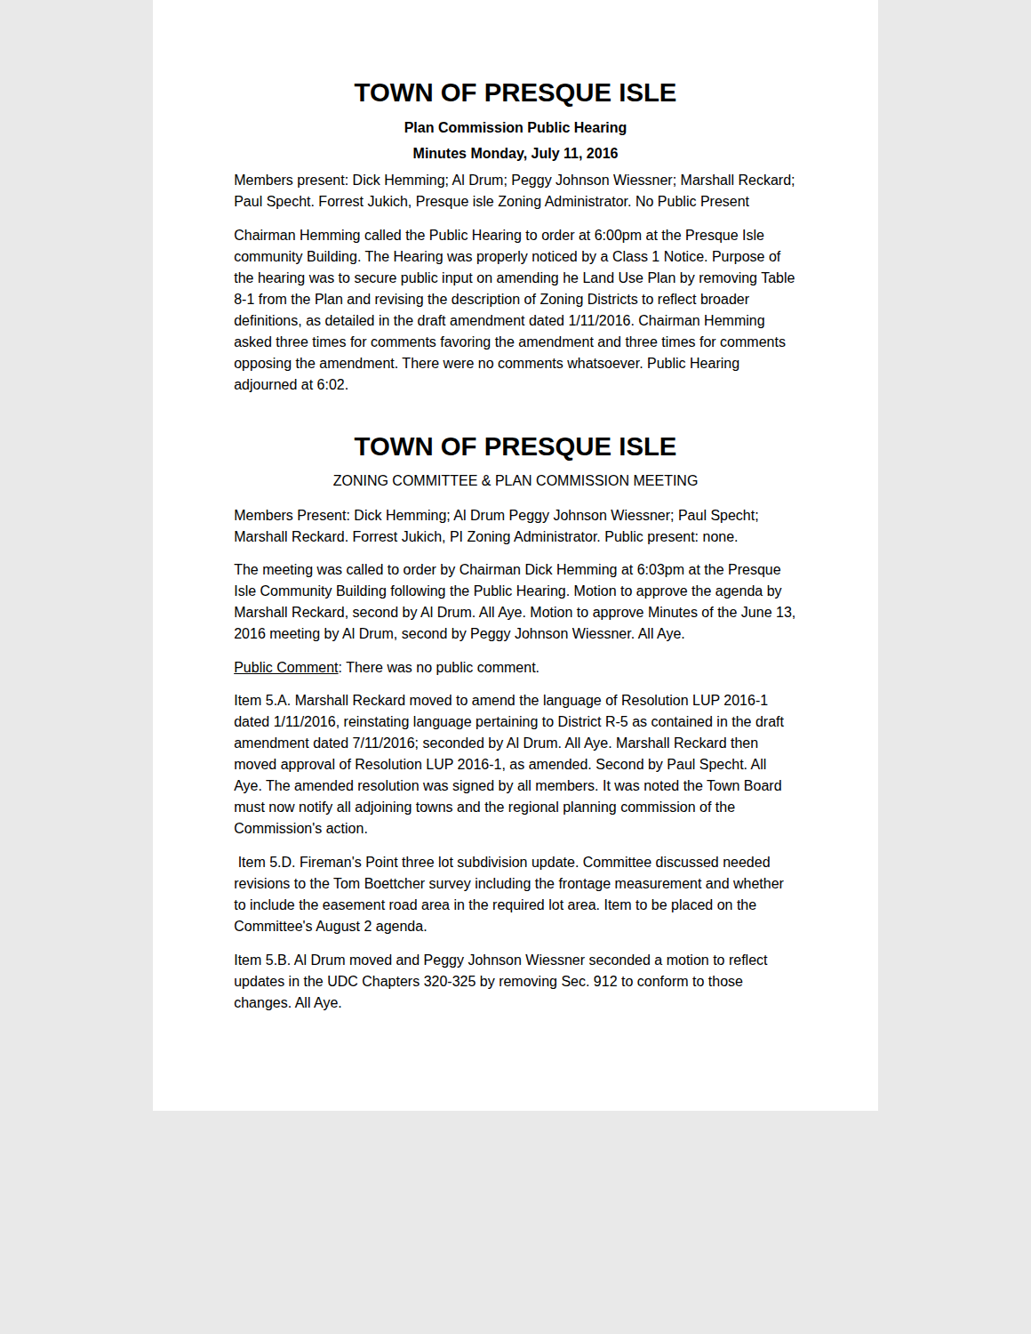TOWN OF PRESQUE ISLE
Plan Commission Public Hearing
Minutes Monday, July 11, 2016
Members present: Dick Hemming; Al Drum; Peggy Johnson Wiessner; Marshall Reckard; Paul Specht. Forrest Jukich, Presque isle Zoning Administrator. No Public Present
Chairman Hemming called the Public Hearing to order at 6:00pm at the Presque Isle community Building. The Hearing was properly noticed by a Class 1 Notice. Purpose of the hearing was to secure public input on amending he Land Use Plan by removing Table 8-1 from the Plan and revising the description of Zoning Districts to reflect broader definitions, as detailed in the draft amendment dated 1/11/2016. Chairman Hemming asked three times for comments favoring the amendment and three times for comments opposing the amendment. There were no comments whatsoever. Public Hearing adjourned at 6:02.
TOWN OF PRESQUE ISLE
ZONING COMMITTEE & PLAN COMMISSION MEETING
Members Present: Dick Hemming; Al Drum Peggy Johnson Wiessner; Paul Specht; Marshall Reckard. Forrest Jukich, PI Zoning Administrator. Public present: none.
The meeting was called to order by Chairman Dick Hemming at 6:03pm at the Presque Isle Community Building following the Public Hearing. Motion to approve the agenda by Marshall Reckard, second by Al Drum. All Aye. Motion to approve Minutes of the June 13, 2016 meeting by Al Drum, second by Peggy Johnson Wiessner. All Aye.
Public Comment: There was no public comment.
Item 5.A. Marshall Reckard moved to amend the language of Resolution LUP 2016-1 dated 1/11/2016, reinstating language pertaining to District R-5 as contained in the draft amendment dated 7/11/2016; seconded by Al Drum. All Aye. Marshall Reckard then moved approval of Resolution LUP 2016-1, as amended. Second by Paul Specht. All Aye. The amended resolution was signed by all members. It was noted the Town Board must now notify all adjoining towns and the regional planning commission of the Commission's action.
Item 5.D. Fireman's Point three lot subdivision update. Committee discussed needed revisions to the Tom Boettcher survey including the frontage measurement and whether to include the easement road area in the required lot area. Item to be placed on the Committee's August 2 agenda.
Item 5.B. Al Drum moved and Peggy Johnson Wiessner seconded a motion to reflect updates in the UDC Chapters 320-325 by removing Sec. 912 to conform to those changes. All Aye.